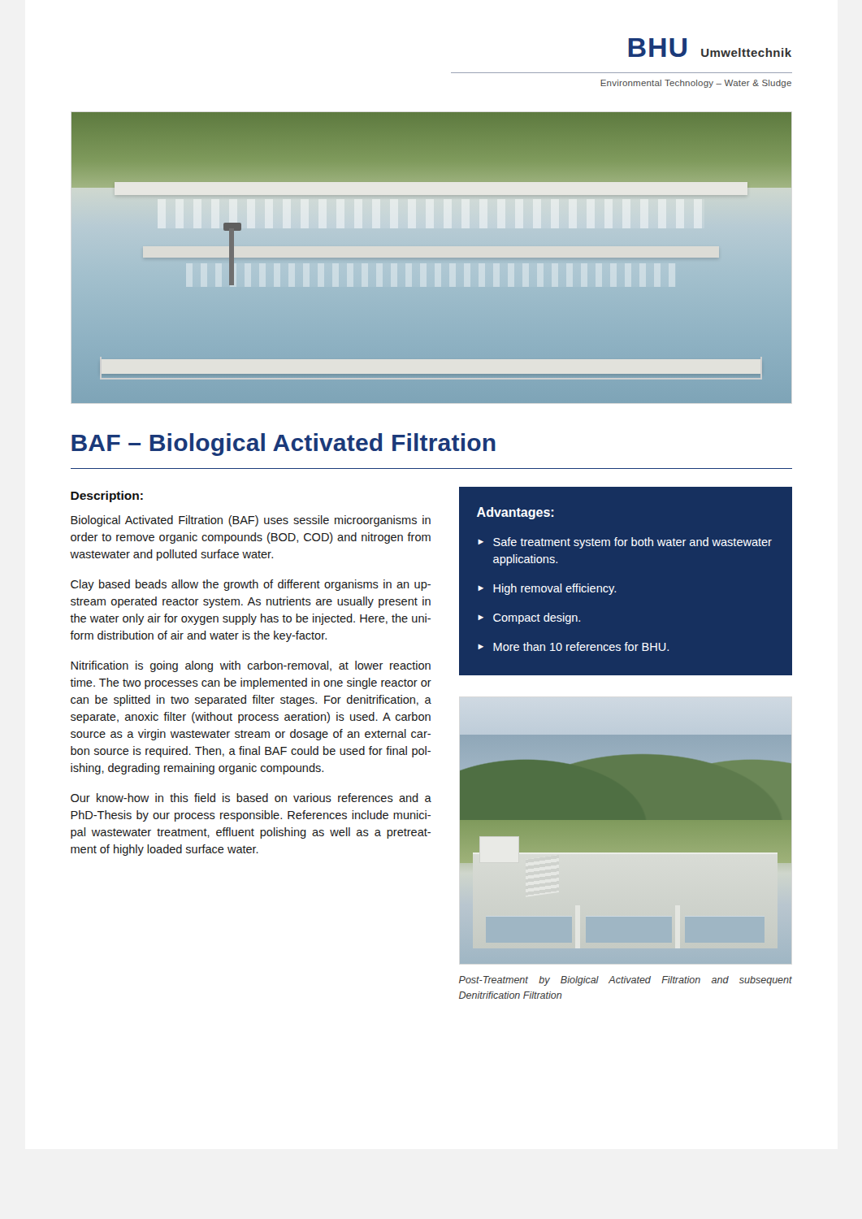BHU Umwelttechnik
Environmental Technology – Water & Sludge
BAF – Biological Activated Filtration
Description:
Biological Activated Filtration (BAF) uses sessile microorganisms in order to remove organic compounds (BOD, COD) and nitrogen from wastewater and polluted surface water.
Clay based beads allow the growth of different organisms in an upstream operated reactor system. As nutrients are usually present in the water only air for oxygen supply has to be injected. Here, the uniform distribution of air and water is the key-factor.
Nitrification is going along with carbon-removal, at lower reaction time. The two processes can be implemented in one single reactor or can be splitted in two separated filter stages. For denitrification, a separate, anoxic filter (without process aeration) is used. A carbon source as a virgin wastewater stream or dosage of an external carbon source is required. Then, a final BAF could be used for final polishing, degrading remaining organic compounds.
Our know-how in this field is based on various references and a PhD-Thesis by our process responsible. References include municipal wastewater treatment, effluent polishing as well as a pretreatment of highly loaded surface water.
Advantages:
Safe treatment system for both water and wastewater applications.
High removal efficiency.
Compact design.
More than 10 references for BHU.
Post-Treatment by Biolgical Activated Filtration and subsequent Denitrification Filtration